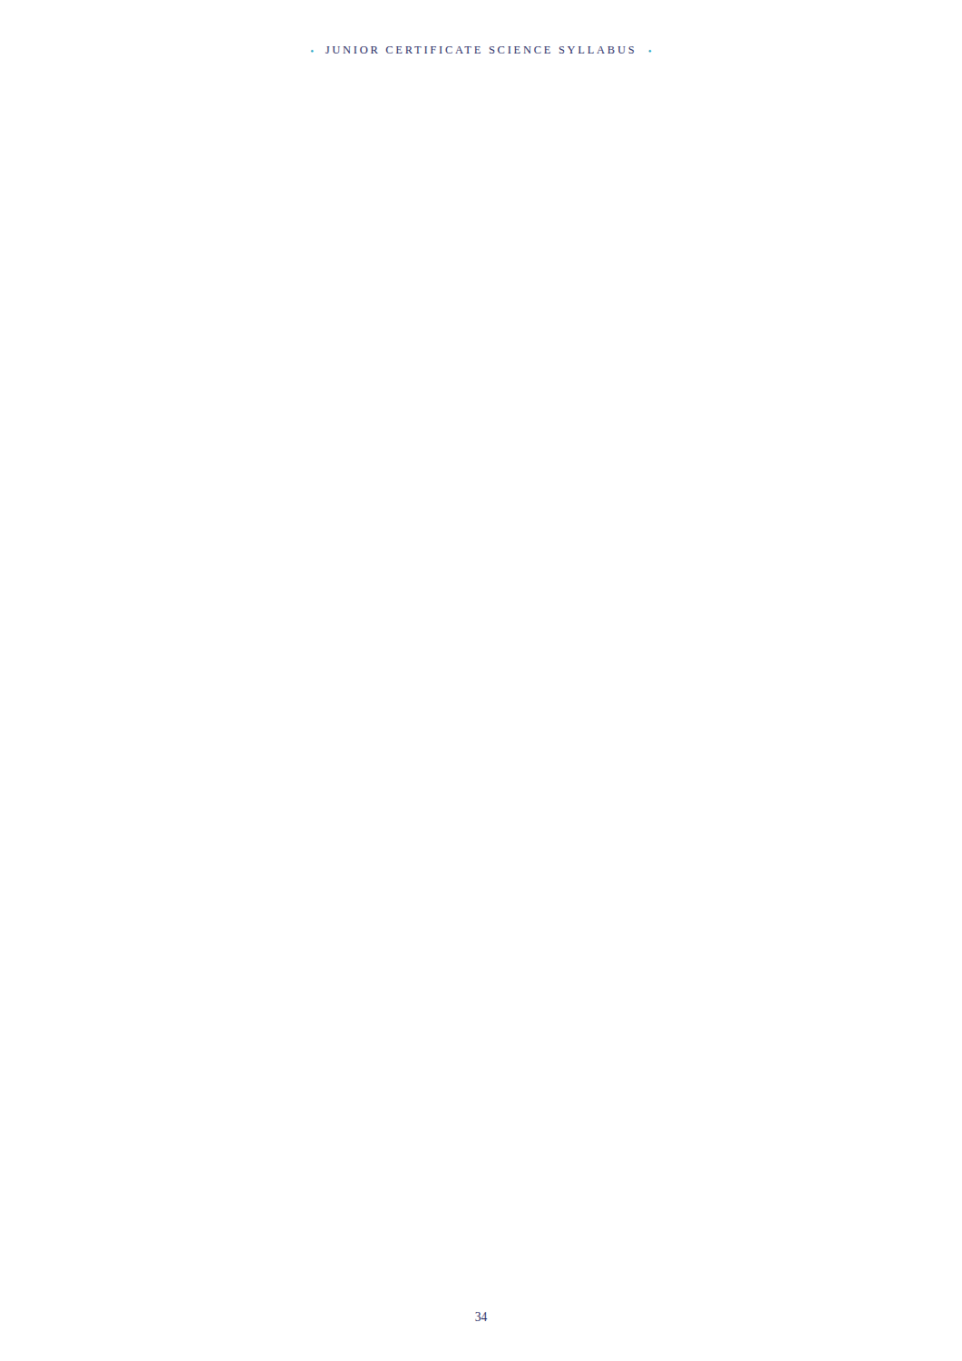•Junior Certificate Science Syllabus•
34